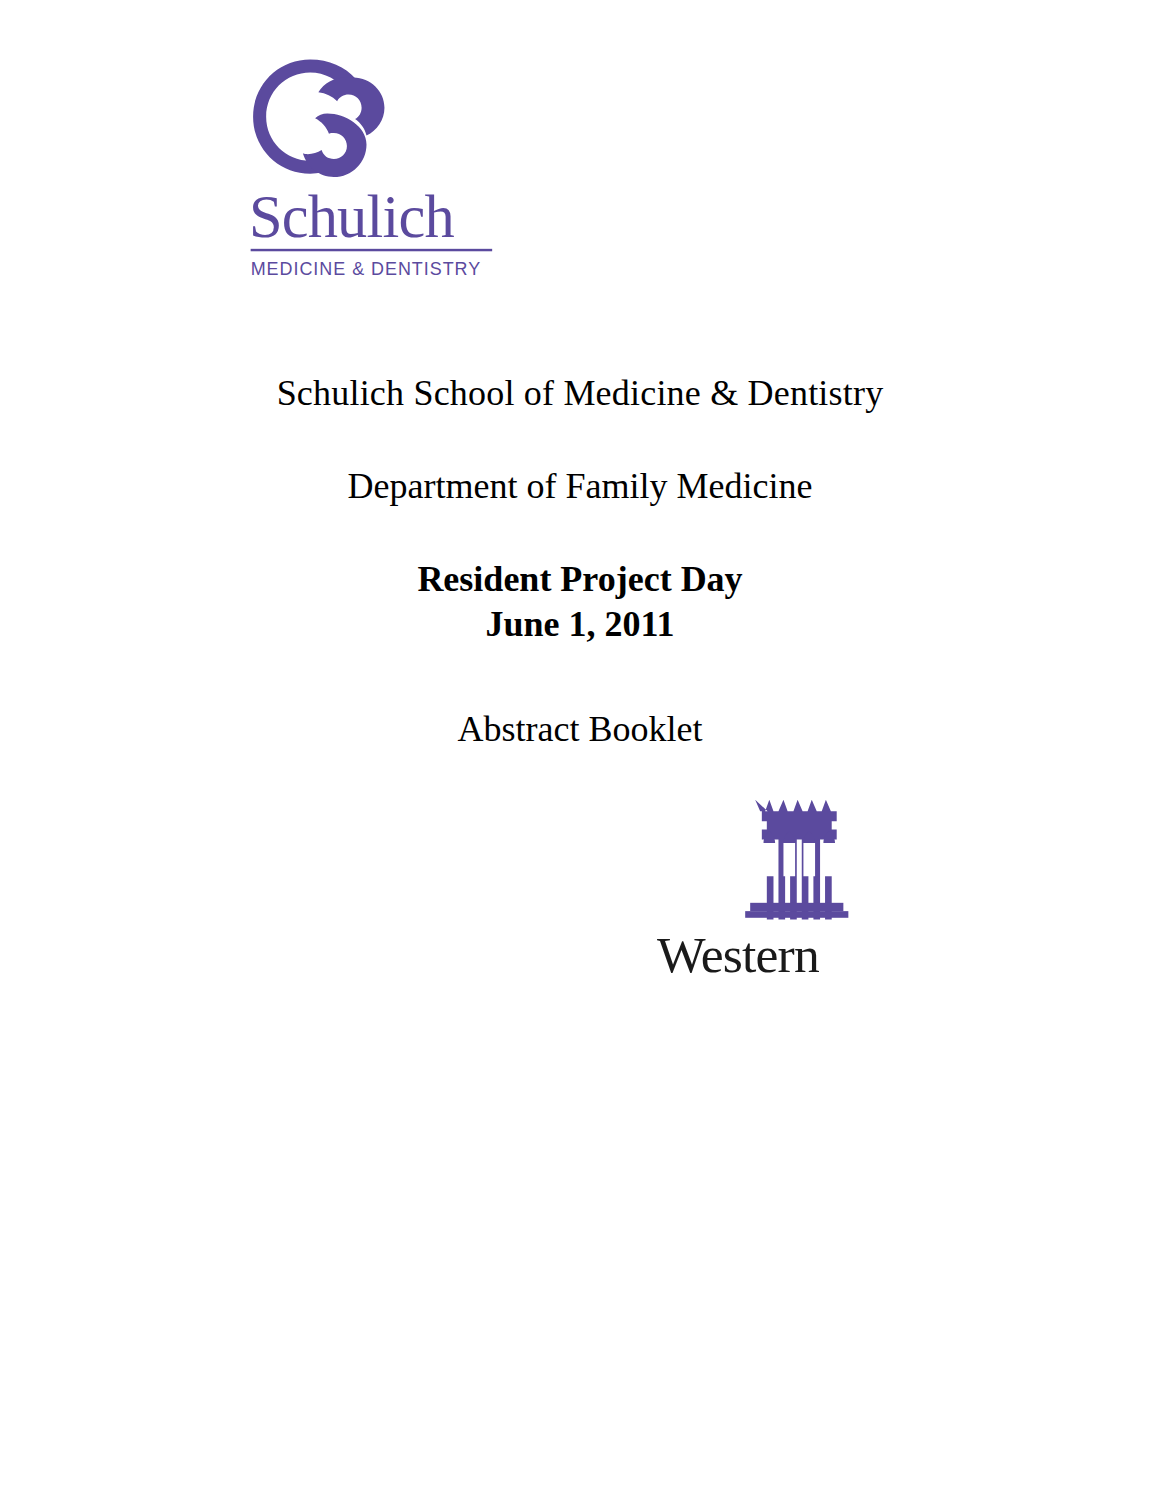Schulich MEDICINE & DENTISTRY
Schulich School of Medicine & Dentistry
Department of Family Medicine
Resident Project Day
June 1, 2011
Abstract Booklet
Western